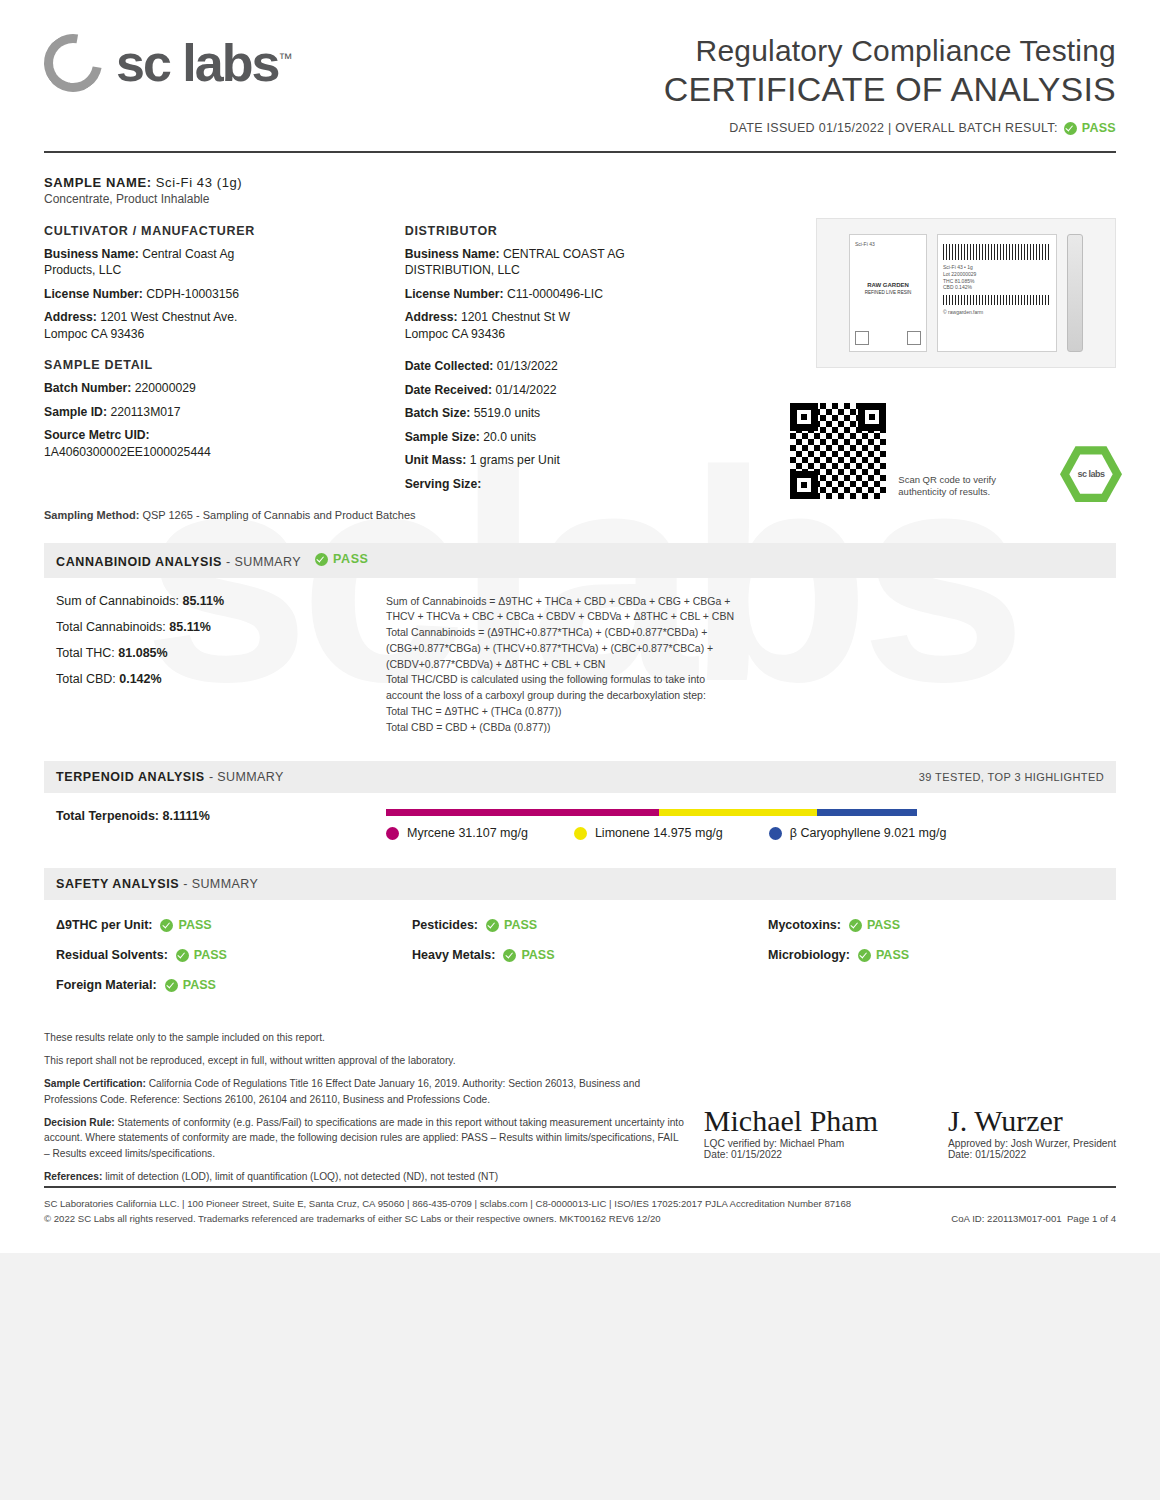sclabs
sc labs™
Regulatory Compliance Testing
CERTIFICATE OF ANALYSIS
DATE ISSUED 01/15/2022 | OVERALL BATCH RESULT: PASS
SAMPLE NAME: Sci-Fi 43 (1g)
Concentrate, Product Inhalable
CULTIVATOR / MANUFACTURER
Business Name: Central Coast Ag
Products, LLC
License Number: CDPH-10003156
Address: 1201 West Chestnut Ave.
Lompoc CA 93436
SAMPLE DETAIL
Batch Number: 220000029
Sample ID: 220113M017
Source Metrc UID:
1A4060300002EE1000025444
DISTRIBUTOR
Business Name: CENTRAL COAST AG
DISTRIBUTION, LLC
License Number: C11-0000496-LIC
Address: 1201 Chestnut St W
Lompoc CA 93436
Date Collected: 01/13/2022
Date Received: 01/14/2022
Batch Size: 5519.0 units
Sample Size: 20.0 units
Unit Mass: 1 grams per Unit
Serving Size:
Sci-Fi 43
RAW GARDEN
REFINED LIVE RESIN
Sci-Fi 43 • 1g
Lot 220000029
THC 81.085%
CBD 0.142%
© rawgarden.farm
sc labs
Scan QR code to verify
authenticity of results.
Sampling Method: QSP 1265 - Sampling of Cannabis and Product Batches
CANNABINOID ANALYSIS - SUMMARY PASS
Sum of Cannabinoids: 85.11%
Total Cannabinoids: 85.11%
Total THC: 81.085%
Total CBD: 0.142%
Sum of Cannabinoids = Δ9THC + THCa + CBD + CBDa + CBG + CBGa +
THCV + THCVa + CBC + CBCa + CBDV + CBDVa + Δ8THC + CBL + CBN
Total Cannabinoids = (Δ9THC+0.877*THCa) + (CBD+0.877*CBDa) +
(CBG+0.877*CBGa) + (THCV+0.877*THCVa) + (CBC+0.877*CBCa) +
(CBDV+0.877*CBDVa) + Δ8THC + CBL + CBN
Total THC/CBD is calculated using the following formulas to take into
account the loss of a carboxyl group during the decarboxylation step:
Total THC = Δ9THC + (THCa (0.877))
Total CBD = CBD + (CBDa (0.877))
TERPENOID ANALYSIS - SUMMARY
39 TESTED, TOP 3 HIGHLIGHTED
Total Terpenoids: 8.1111%
Myrcene 31.107 mg/g
Limonene 14.975 mg/g
β Caryophyllene 9.021 mg/g
SAFETY ANALYSIS - SUMMARY
Δ9THC per Unit: PASS
Pesticides: PASS
Mycotoxins: PASS
Residual Solvents: PASS
Heavy Metals: PASS
Microbiology: PASS
Foreign Material: PASS
These results relate only to the sample included on this report.
This report shall not be reproduced, except in full, without written approval of the laboratory.
Sample Certification: California Code of Regulations Title 16 Effect Date January 16, 2019. Authority: Section 26013, Business and Professions Code. Reference: Sections 26100, 26104 and 26110, Business and Professions Code.
Decision Rule: Statements of conformity (e.g. Pass/Fail) to specifications are made in this report without taking measurement uncertainty into account. Where statements of conformity are made, the following decision rules are applied: PASS – Results within limits/specifications, FAIL – Results exceed limits/specifications.
References: limit of detection (LOD), limit of quantification (LOQ), not detected (ND), not tested (NT)
Michael Pham
LQC verified by: Michael Pham Date: 01/15/2022
J. Wurzer
Approved by: Josh Wurzer, President Date: 01/15/2022
SC Laboratories California LLC. | 100 Pioneer Street, Suite E, Santa Cruz, CA 95060 | 866-435-0709 | sclabs.com | C8-0000013-LIC | ISO/IES 17025:2017 PJLA Accreditation Number 87168
© 2022 SC Labs all rights reserved. Trademarks referenced are trademarks of either SC Labs or their respective owners. MKT00162 REV6 12/20
CoA ID: 220113M017-001 Page 1 of 4